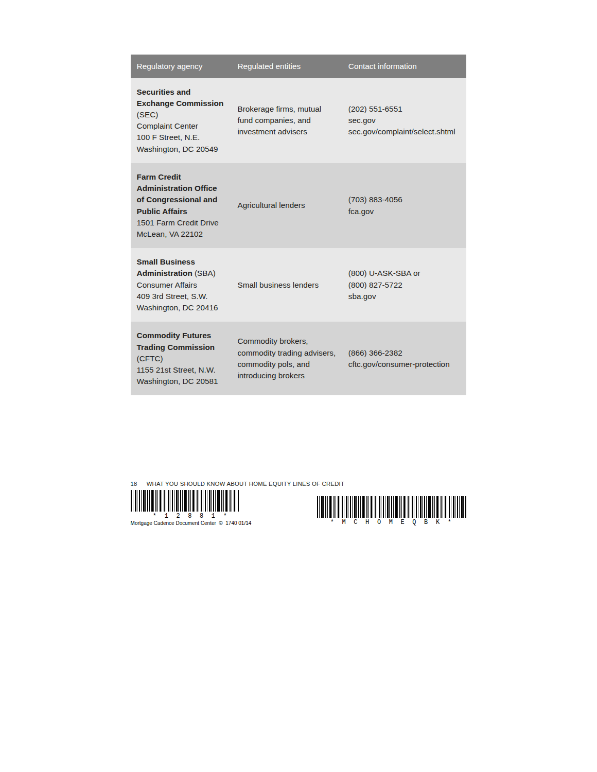| Regulatory agency | Regulated entities | Contact information |
| --- | --- | --- |
| Securities and Exchange Commission (SEC) Complaint Center 100 F Street, N.E. Washington, DC 20549 | Brokerage firms, mutual fund companies, and investment advisers | (202) 551-6551 sec.gov sec.gov/complaint/select.shtml |
| Farm Credit Administration Office of Congressional and Public Affairs 1501 Farm Credit Drive McLean, VA 22102 | Agricultural lenders | (703) 883-4056 fca.gov |
| Small Business Administration (SBA) Consumer Affairs 409 3rd Street, S.W. Washington, DC 20416 | Small business lenders | (800) U-ASK-SBA or (800) 827-5722 sba.gov |
| Commodity Futures Trading Commission (CFTC) 1155 21st Street, N.W. Washington, DC 20581 | Commodity brokers, commodity trading advisers, commodity pols, and introducing brokers | (866) 366-2382 cftc.gov/consumer-protection |
18 WHAT YOU SHOULD KNOW ABOUT HOME EQUITY LINES OF CREDIT
* 1 2 8 8 1 *
Mortgage Cadence Document Center © 1740 01/14
* M C H O M E Q B K *